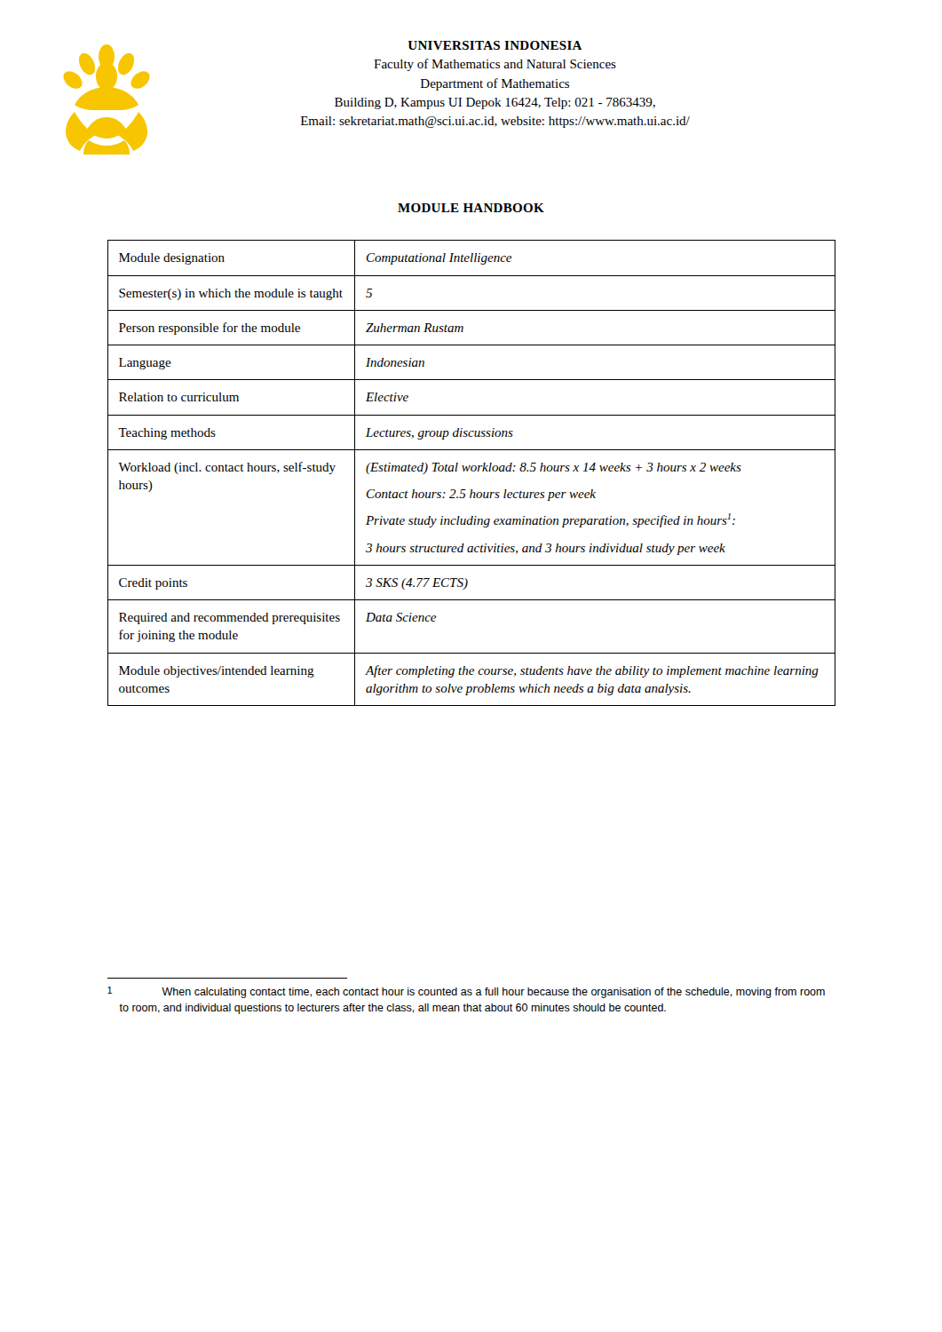UNIVERSITAS INDONESIA
Faculty of Mathematics and Natural Sciences
Department of Mathematics
Building D, Kampus UI Depok 16424, Telp: 021 - 7863439,
Email: sekretariat.math@sci.ui.ac.id, website: https://www.math.ui.ac.id/
MODULE HANDBOOK
| Module designation | Computational Intelligence |
| Semester(s) in which the module is taught | 5 |
| Person responsible for the module | Zuherman Rustam |
| Language | Indonesian |
| Relation to curriculum | Elective |
| Teaching methods | Lectures, group discussions |
| Workload (incl. contact hours, self-study hours) | (Estimated) Total workload: 8.5 hours x 14 weeks + 3 hours x 2 weeks Contact hours: 2.5 hours lectures per week Private study including examination preparation, specified in hours 1 : 3 hours structured activities, and 3 hours individual study per week |
| Credit points | 3 SKS (4.77 ECTS) |
| Required and recommended prerequisites for joining the module | Data Science |
| Module objectives/intended learning outcomes | After completing the course, students have the ability to implement machine learning algorithm to solve problems which needs a big data analysis. |
1
When calculating contact time, each contact hour is counted as a full hour because the organisation of the schedule, moving from room to room, and individual questions to lecturers after the class, all mean that about 60 minutes should be counted.